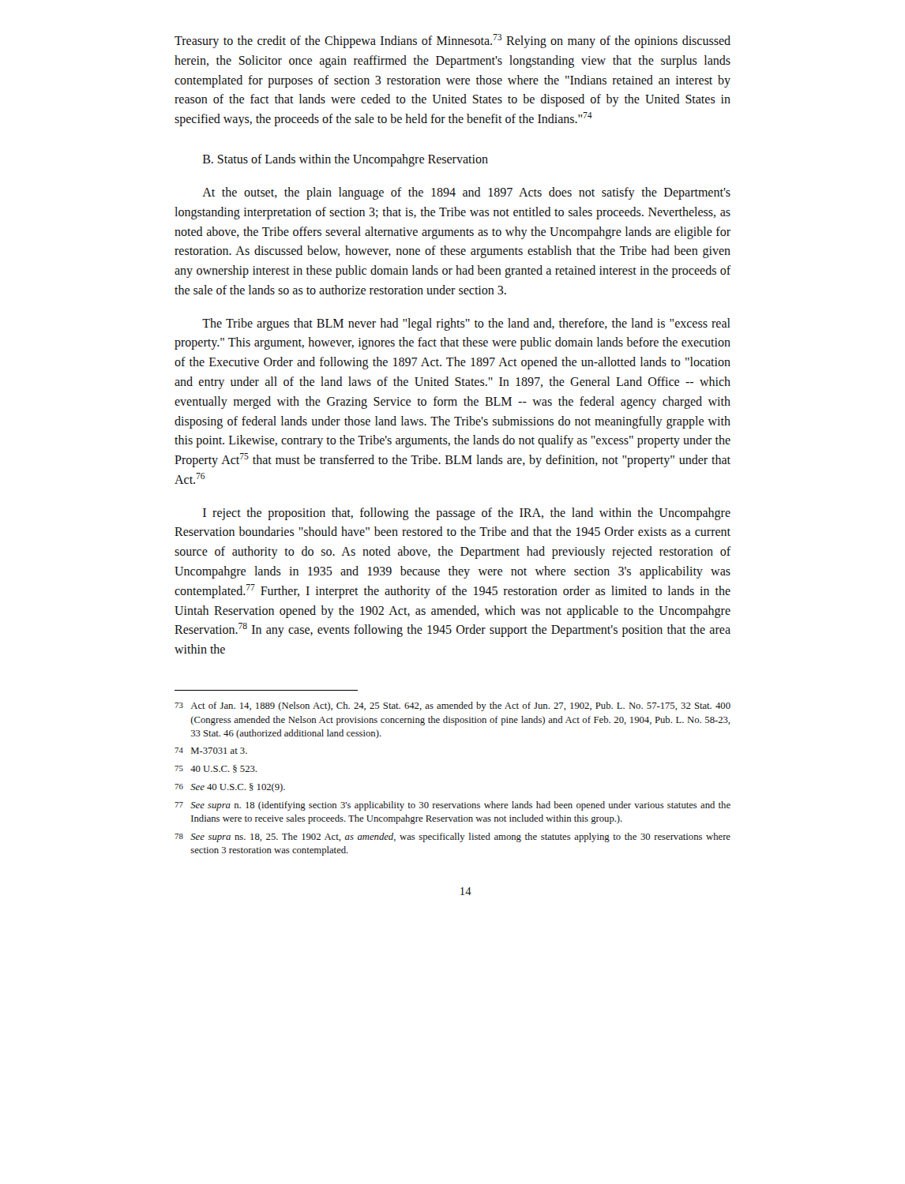Treasury to the credit of the Chippewa Indians of Minnesota.73 Relying on many of the opinions discussed herein, the Solicitor once again reaffirmed the Department's longstanding view that the surplus lands contemplated for purposes of section 3 restoration were those where the "Indians retained an interest by reason of the fact that lands were ceded to the United States to be disposed of by the United States in specified ways, the proceeds of the sale to be held for the benefit of the Indians."74
B. Status of Lands within the Uncompahgre Reservation
At the outset, the plain language of the 1894 and 1897 Acts does not satisfy the Department's longstanding interpretation of section 3; that is, the Tribe was not entitled to sales proceeds. Nevertheless, as noted above, the Tribe offers several alternative arguments as to why the Uncompahgre lands are eligible for restoration. As discussed below, however, none of these arguments establish that the Tribe had been given any ownership interest in these public domain lands or had been granted a retained interest in the proceeds of the sale of the lands so as to authorize restoration under section 3.
The Tribe argues that BLM never had "legal rights" to the land and, therefore, the land is "excess real property." This argument, however, ignores the fact that these were public domain lands before the execution of the Executive Order and following the 1897 Act. The 1897 Act opened the un-allotted lands to "location and entry under all of the land laws of the United States." In 1897, the General Land Office -- which eventually merged with the Grazing Service to form the BLM -- was the federal agency charged with disposing of federal lands under those land laws. The Tribe's submissions do not meaningfully grapple with this point. Likewise, contrary to the Tribe's arguments, the lands do not qualify as "excess" property under the Property Act75 that must be transferred to the Tribe. BLM lands are, by definition, not "property" under that Act.76
I reject the proposition that, following the passage of the IRA, the land within the Uncompahgre Reservation boundaries "should have" been restored to the Tribe and that the 1945 Order exists as a current source of authority to do so. As noted above, the Department had previously rejected restoration of Uncompahgre lands in 1935 and 1939 because they were not where section 3's applicability was contemplated.77 Further, I interpret the authority of the 1945 restoration order as limited to lands in the Uintah Reservation opened by the 1902 Act, as amended, which was not applicable to the Uncompahgre Reservation.78 In any case, events following the 1945 Order support the Department's position that the area within the
73 Act of Jan. 14, 1889 (Nelson Act), Ch. 24, 25 Stat. 642, as amended by the Act of Jun. 27, 1902, Pub. L. No. 57-175, 32 Stat. 400 (Congress amended the Nelson Act provisions concerning the disposition of pine lands) and Act of Feb. 20, 1904, Pub. L. No. 58-23, 33 Stat. 46 (authorized additional land cession).
74 M-37031 at 3.
75 40 U.S.C. § 523.
76 See 40 U.S.C. § 102(9).
77 See supra n. 18 (identifying section 3's applicability to 30 reservations where lands had been opened under various statutes and the Indians were to receive sales proceeds. The Uncompahgre Reservation was not included within this group.).
78 See supra ns. 18, 25. The 1902 Act, as amended, was specifically listed among the statutes applying to the 30 reservations where section 3 restoration was contemplated.
14